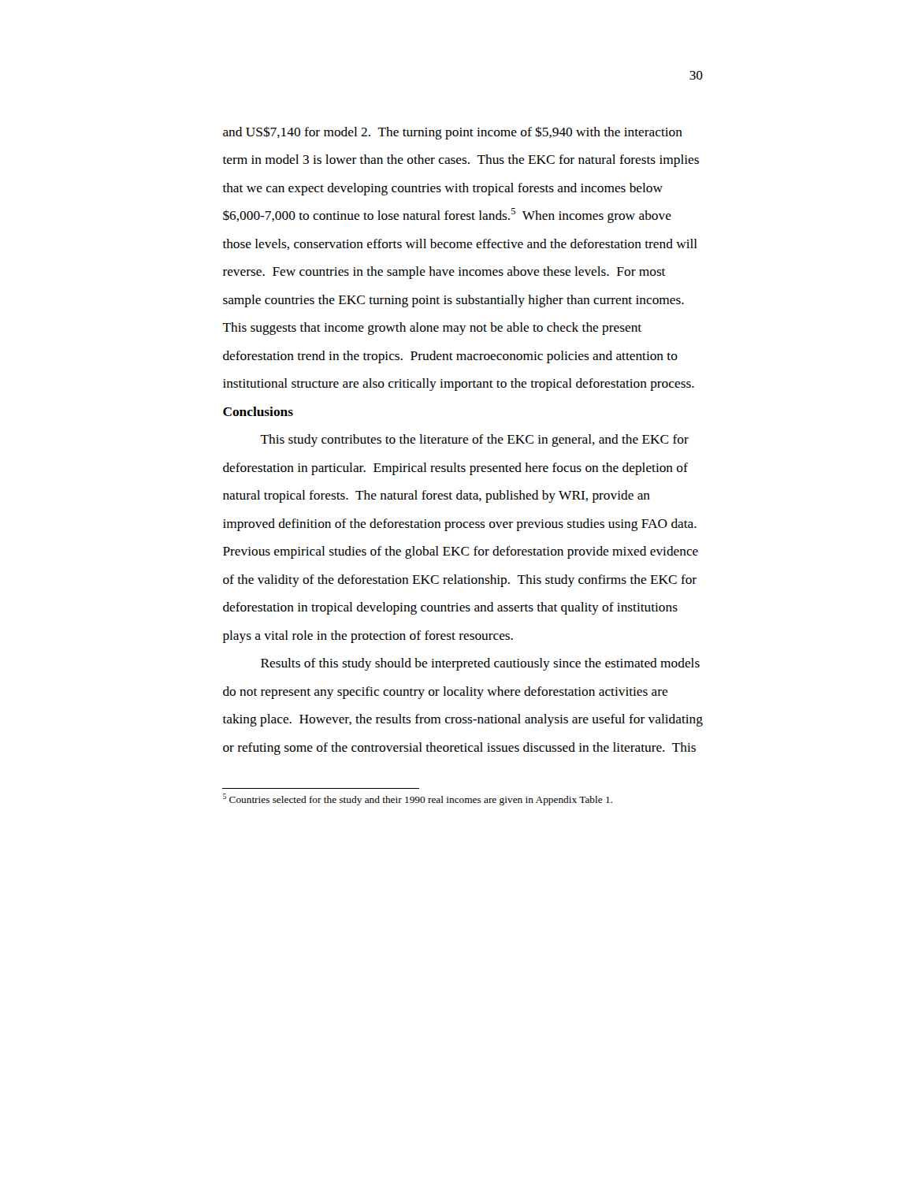30
and US$7,140 for model 2. The turning point income of $5,940 with the interaction term in model 3 is lower than the other cases. Thus the EKC for natural forests implies that we can expect developing countries with tropical forests and incomes below $6,000-7,000 to continue to lose natural forest lands.5 When incomes grow above those levels, conservation efforts will become effective and the deforestation trend will reverse. Few countries in the sample have incomes above these levels. For most sample countries the EKC turning point is substantially higher than current incomes. This suggests that income growth alone may not be able to check the present deforestation trend in the tropics. Prudent macroeconomic policies and attention to institutional structure are also critically important to the tropical deforestation process.
Conclusions
This study contributes to the literature of the EKC in general, and the EKC for deforestation in particular. Empirical results presented here focus on the depletion of natural tropical forests. The natural forest data, published by WRI, provide an improved definition of the deforestation process over previous studies using FAO data. Previous empirical studies of the global EKC for deforestation provide mixed evidence of the validity of the deforestation EKC relationship. This study confirms the EKC for deforestation in tropical developing countries and asserts that quality of institutions plays a vital role in the protection of forest resources.
Results of this study should be interpreted cautiously since the estimated models do not represent any specific country or locality where deforestation activities are taking place. However, the results from cross-national analysis are useful for validating or refuting some of the controversial theoretical issues discussed in the literature. This
5 Countries selected for the study and their 1990 real incomes are given in Appendix Table 1.